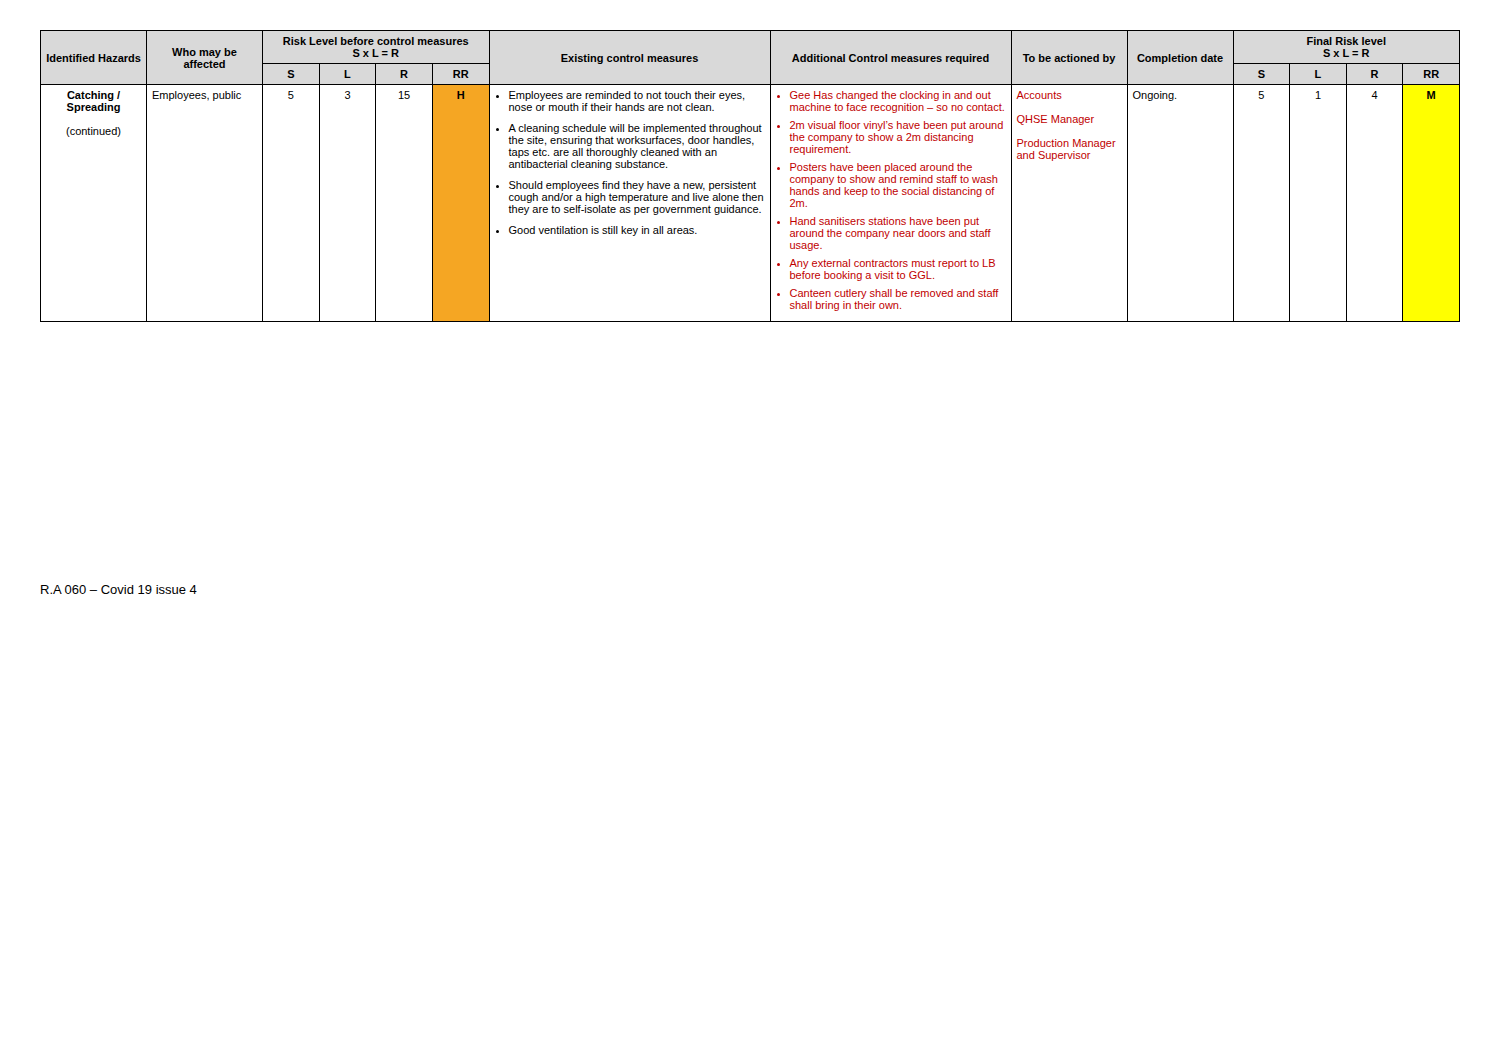| Identified Hazards | Who may be affected | Risk Level before control measures S x L = R | Existing control measures | Additional Control measures required | To be actioned by | Completion date | Final Risk level S x L = R |
| --- | --- | --- | --- | --- | --- | --- | --- |
| S | L | R | RR | S | L | R | RR |
| Catching / Spreading (continued) | Employees, public | 5 | 3 | 15 | H | Employees are reminded to not touch their eyes, nose or mouth if their hands are not clean. A cleaning schedule will be implemented throughout the site, ensuring that worksurfaces, door handles, taps etc. are all thoroughly cleaned with an antibacterial cleaning substance. Should employees find they have a new, persistent cough and/or a high temperature and live alone then they are to self-isolate as per government guidance. Good ventilation is still key in all areas. | Gee Has changed the clocking in and out machine to face recognition – so no contact. 2m visual floor vinyl’s have been put around the company to show a 2m distancing requirement. Posters have been placed around the company to show and remind staff to wash hands and keep to the social distancing of 2m. Hand sanitisers stations have been put around the company near doors and staff usage. Any external contractors must report to LB before booking a visit to GGL. Canteen cutlery shall be removed and staff shall bring in their own. | Accounts QHSE Manager Production Manager and Supervisor | Ongoing. | 5 | 1 | 4 | M |
R.A 060 – Covid 19 issue 4